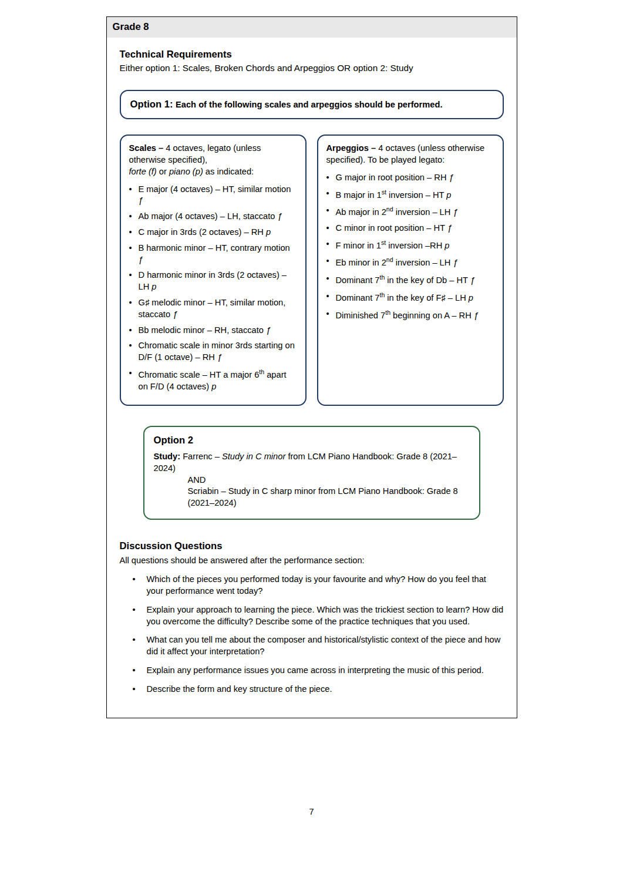Grade 8
Technical Requirements
Either option 1: Scales, Broken Chords and Arpeggios OR option 2: Study
Option 1: Each of the following scales and arpeggios should be performed.
Scales – 4 octaves, legato (unless otherwise specified),
forte (f) or piano (p) as indicated:
E major (4 octaves) – HT, similar motion ƒ
Ab major (4 octaves) – LH, staccato ƒ
C major in 3rds (2 octaves) – RH p
B harmonic minor – HT, contrary motion ƒ
D harmonic minor in 3rds (2 octaves) – LH p
G♯ melodic minor – HT, similar motion, staccato ƒ
Bb melodic minor – RH, staccato ƒ
Chromatic scale in minor 3rds starting on D/F (1 octave) – RH ƒ
Chromatic scale – HT a major 6th apart on F/D (4 octaves) p
Arpeggios – 4 octaves (unless otherwise specified). To be played legato:
G major in root position – RH ƒ
B major in 1st inversion – HT p
Ab major in 2nd inversion – LH ƒ
C minor in root position – HT ƒ
F minor in 1st inversion –RH p
Eb minor in 2nd inversion – LH ƒ
Dominant 7th in the key of Db – HT ƒ
Dominant 7th in the key of F♯ – LH p
Diminished 7th beginning on A – RH ƒ
Option 2
Study: Farrenc – Study in C minor from LCM Piano Handbook: Grade 8 (2021–2024)
AND
Scriabin – Study in C sharp minor from LCM Piano Handbook: Grade 8 (2021–2024)
Discussion Questions
All questions should be answered after the performance section:
Which of the pieces you performed today is your favourite and why? How do you feel that your performance went today?
Explain your approach to learning the piece. Which was the trickiest section to learn? How did you overcome the difficulty? Describe some of the practice techniques that you used.
What can you tell me about the composer and historical/stylistic context of the piece and how did it affect your interpretation?
Explain any performance issues you came across in interpreting the music of this period.
Describe the form and key structure of the piece.
7